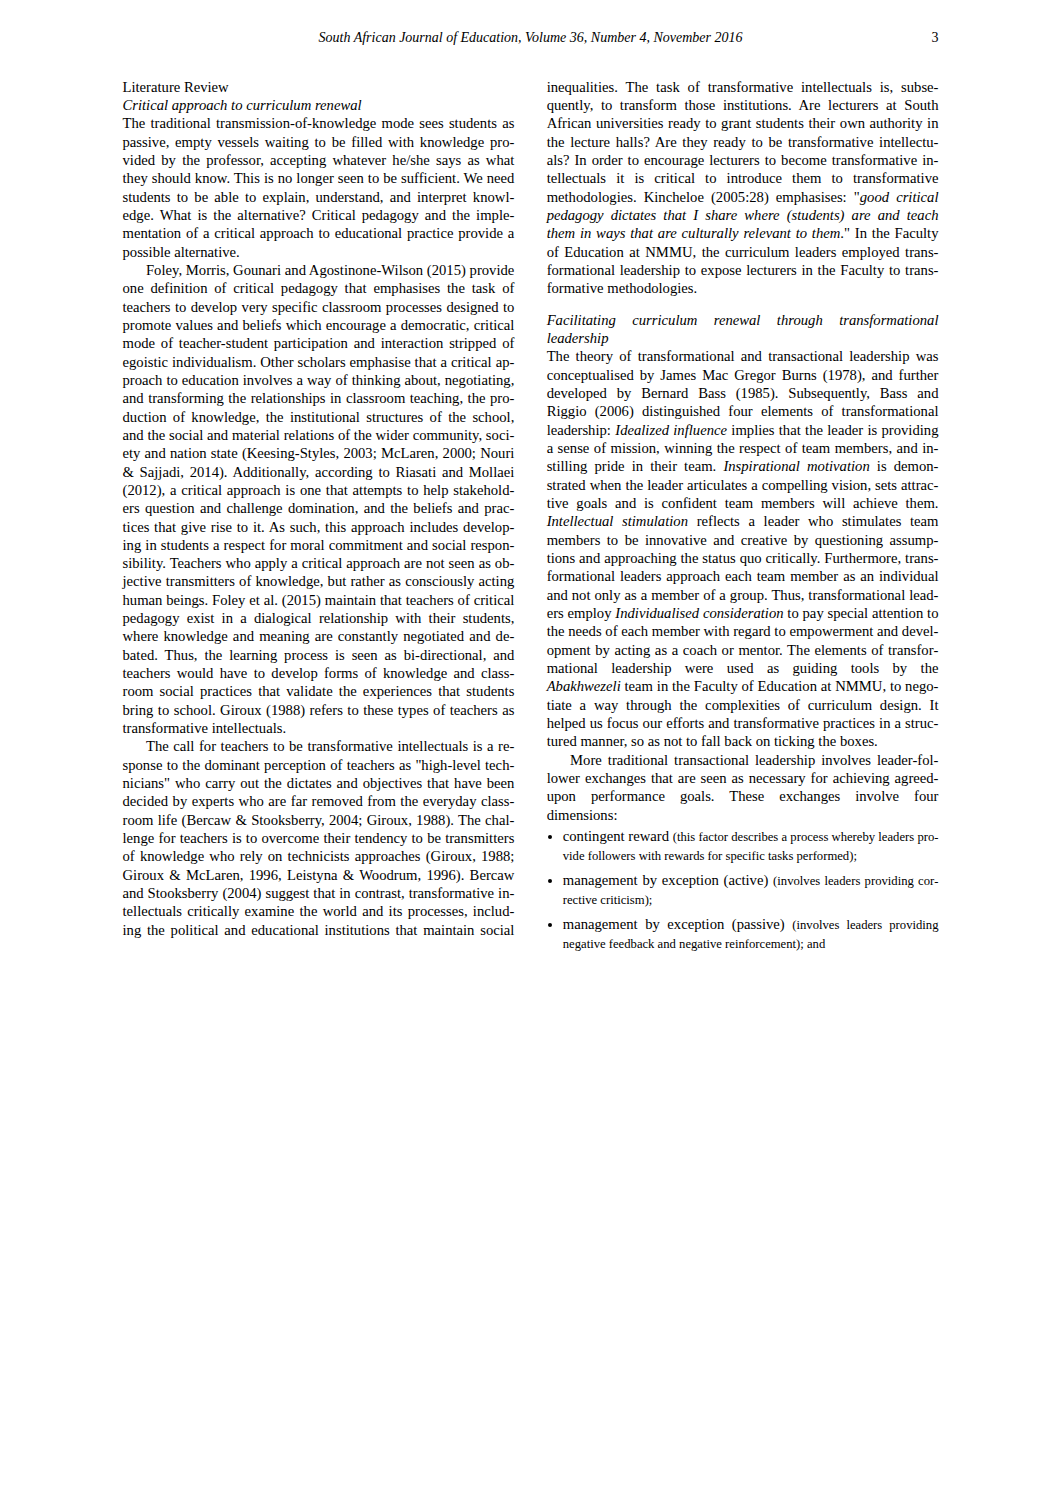South African Journal of Education, Volume 36, Number 4, November 2016 3
Literature Review
Critical approach to curriculum renewal
The traditional transmission-of-knowledge mode sees students as passive, empty vessels waiting to be filled with knowledge provided by the professor, accepting whatever he/she says as what they should know. This is no longer seen to be sufficient. We need students to be able to explain, understand, and interpret knowledge. What is the alternative? Critical pedagogy and the implementation of a critical approach to educational practice provide a possible alternative.
Foley, Morris, Gounari and Agostinone-Wilson (2015) provide one definition of critical pedagogy that emphasises the task of teachers to develop very specific classroom processes designed to promote values and beliefs which encourage a democratic, critical mode of teacher-student participation and interaction stripped of egoistic individualism. Other scholars emphasise that a critical approach to education involves a way of thinking about, negotiating, and transforming the relationships in classroom teaching, the production of knowledge, the institutional structures of the school, and the social and material relations of the wider community, society and nation state (Keesing-Styles, 2003; McLaren, 2000; Nouri & Sajjadi, 2014). Additionally, according to Riasati and Mollaei (2012), a critical approach is one that attempts to help stakeholders question and challenge domination, and the beliefs and practices that give rise to it. As such, this approach includes developing in students a respect for moral commitment and social responsibility. Teachers who apply a critical approach are not seen as objective transmitters of knowledge, but rather as consciously acting human beings. Foley et al. (2015) maintain that teachers of critical pedagogy exist in a dialogical relationship with their students, where knowledge and meaning are constantly negotiated and debated. Thus, the learning process is seen as bi-directional, and teachers would have to develop forms of knowledge and classroom social practices that validate the experiences that students bring to school. Giroux (1988) refers to these types of teachers as transformative intellectuals.
The call for teachers to be transformative intellectuals is a response to the dominant perception of teachers as "high-level technicians" who carry out the dictates and objectives that have been decided by experts who are far removed from the everyday classroom life (Bercaw & Stooksberry, 2004; Giroux, 1988). The challenge for teachers is to overcome their tendency to be transmitters of knowledge who rely on technicists approaches (Giroux, 1988; Giroux & McLaren, 1996, Leistyna & Woodrum, 1996). Bercaw and Stooksberry (2004) suggest that in contrast, transformative intellectuals critically examine the world and its processes, including the political and educational institutions that maintain social inequalities. The task of transformative intellectuals is, subsequently, to transform those institutions. Are lecturers at South African universities ready to grant students their own authority in the lecture halls? Are they ready to be transformative intellectuals? In order to encourage lecturers to become transformative intellectuals it is critical to introduce them to transformative methodologies. Kincheloe (2005:28) emphasises: "good critical pedagogy dictates that I share where (students) are and teach them in ways that are culturally relevant to them." In the Faculty of Education at NMMU, the curriculum leaders employed transformational leadership to expose lecturers in the Faculty to transformative methodologies.
Facilitating curriculum renewal through transformational leadership
The theory of transformational and transactional leadership was conceptualised by James Mac Gregor Burns (1978), and further developed by Bernard Bass (1985). Subsequently, Bass and Riggio (2006) distinguished four elements of transformational leadership: Idealized influence implies that the leader is providing a sense of mission, winning the respect of team members, and instilling pride in their team. Inspirational motivation is demonstrated when the leader articulates a compelling vision, sets attractive goals and is confident team members will achieve them. Intellectual stimulation reflects a leader who stimulates team members to be innovative and creative by questioning assumptions and approaching the status quo critically. Furthermore, transformational leaders approach each team member as an individual and not only as a member of a group. Thus, transformational leaders employ Individualised consideration to pay special attention to the needs of each member with regard to empowerment and development by acting as a coach or mentor. The elements of transformational leadership were used as guiding tools by the Abakhwezeli team in the Faculty of Education at NMMU, to negotiate a way through the complexities of curriculum design. It helped us focus our efforts and transformative practices in a structured manner, so as not to fall back on ticking the boxes.
More traditional transactional leadership involves leader-follower exchanges that are seen as necessary for achieving agreed-upon performance goals. These exchanges involve four dimensions:
contingent reward (this factor describes a process whereby leaders provide followers with rewards for specific tasks performed);
management by exception (active) (involves leaders providing corrective criticism);
management by exception (passive) (involves leaders providing negative feedback and negative reinforcement); and